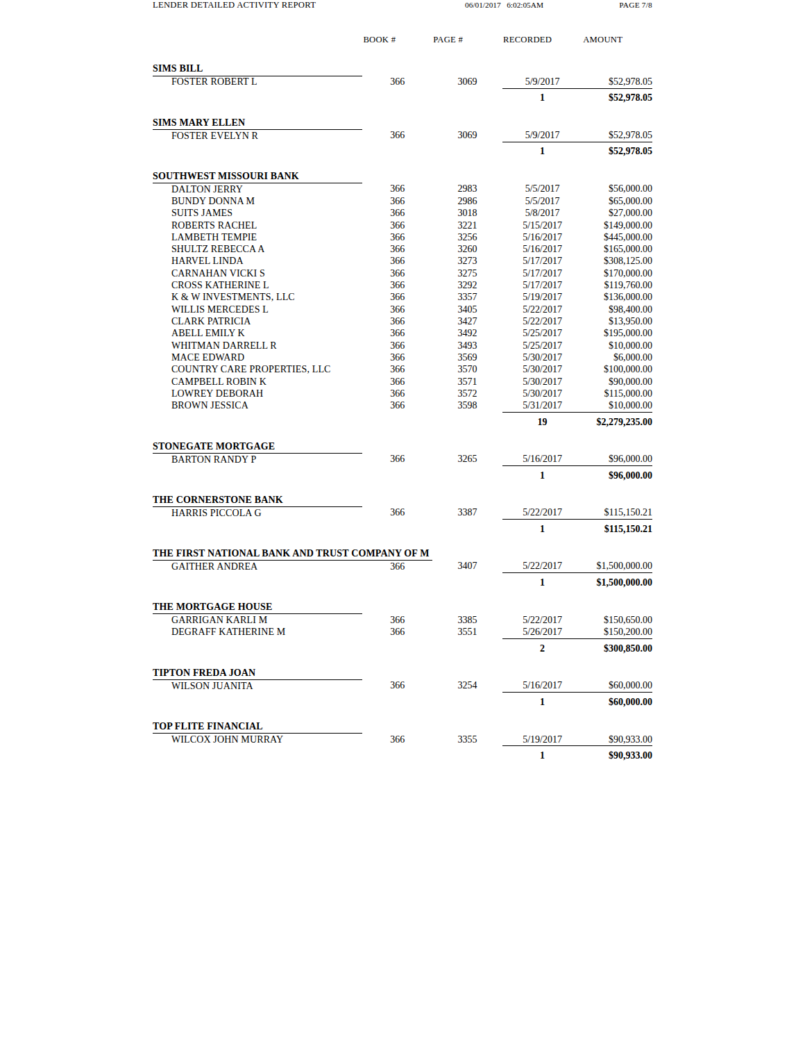LENDER DETAILED ACTIVITY REPORT
06/01/2017 6:02:05AM
PAGE 7/8
| | BOOK # | PAGE # | RECORDED | AMOUNT |
| --- | --- | --- | --- | --- |
| SIMS BILL | |
| FOSTER ROBERT L | 366 | 3069 | 5/9/2017 | $52,978.05 |
| | | | 1 | $52,978.05 |
| SIMS MARY ELLEN | |
| FOSTER EVELYN R | 366 | 3069 | 5/9/2017 | $52,978.05 |
| | | | 1 | $52,978.05 |
| SOUTHWEST MISSOURI BANK | |
| DALTON JERRY | 366 | 2983 | 5/5/2017 | $56,000.00 |
| BUNDY DONNA M | 366 | 2986 | 5/5/2017 | $65,000.00 |
| SUITS JAMES | 366 | 3018 | 5/8/2017 | $27,000.00 |
| ROBERTS RACHEL | 366 | 3221 | 5/15/2017 | $149,000.00 |
| LAMBETH TEMPIE | 366 | 3256 | 5/16/2017 | $445,000.00 |
| SHULTZ REBECCA A | 366 | 3260 | 5/16/2017 | $165,000.00 |
| HARVEL LINDA | 366 | 3273 | 5/17/2017 | $308,125.00 |
| CARNAHAN VICKI S | 366 | 3275 | 5/17/2017 | $170,000.00 |
| CROSS KATHERINE L | 366 | 3292 | 5/17/2017 | $119,760.00 |
| K & W INVESTMENTS, LLC | 366 | 3357 | 5/19/2017 | $136,000.00 |
| WILLIS MERCEDES L | 366 | 3405 | 5/22/2017 | $98,400.00 |
| CLARK PATRICIA | 366 | 3427 | 5/22/2017 | $13,950.00 |
| ABELL EMILY K | 366 | 3492 | 5/25/2017 | $195,000.00 |
| WHITMAN DARRELL R | 366 | 3493 | 5/25/2017 | $10,000.00 |
| MACE EDWARD | 366 | 3569 | 5/30/2017 | $6,000.00 |
| COUNTRY CARE PROPERTIES, LLC | 366 | 3570 | 5/30/2017 | $100,000.00 |
| CAMPBELL ROBIN K | 366 | 3571 | 5/30/2017 | $90,000.00 |
| LOWREY DEBORAH | 366 | 3572 | 5/30/2017 | $115,000.00 |
| BROWN JESSICA | 366 | 3598 | 5/31/2017 | $10,000.00 |
| | | | 19 | $2,279,235.00 |
| STONEGATE MORTGAGE | |
| BARTON RANDY P | 366 | 3265 | 5/16/2017 | $96,000.00 |
| | | | 1 | $96,000.00 |
| THE CORNERSTONE BANK | |
| HARRIS PICCOLA G | 366 | 3387 | 5/22/2017 | $115,150.21 |
| | | | 1 | $115,150.21 |
| THE FIRST NATIONAL BANK AND TRUST COMPANY OF M | |
| GAITHER ANDREA | 366 | 3407 | 5/22/2017 | $1,500,000.00 |
| | | | 1 | $1,500,000.00 |
| THE MORTGAGE HOUSE | |
| GARRIGAN KARLI M | 366 | 3385 | 5/22/2017 | $150,650.00 |
| DEGRAFF KATHERINE M | 366 | 3551 | 5/26/2017 | $150,200.00 |
| | | | 2 | $300,850.00 |
| TIPTON FREDA JOAN | |
| WILSON JUANITA | 366 | 3254 | 5/16/2017 | $60,000.00 |
| | | | 1 | $60,000.00 |
| TOP FLITE FINANCIAL | |
| WILCOX JOHN MURRAY | 366 | 3355 | 5/19/2017 | $90,933.00 |
| | | | 1 | $90,933.00 |